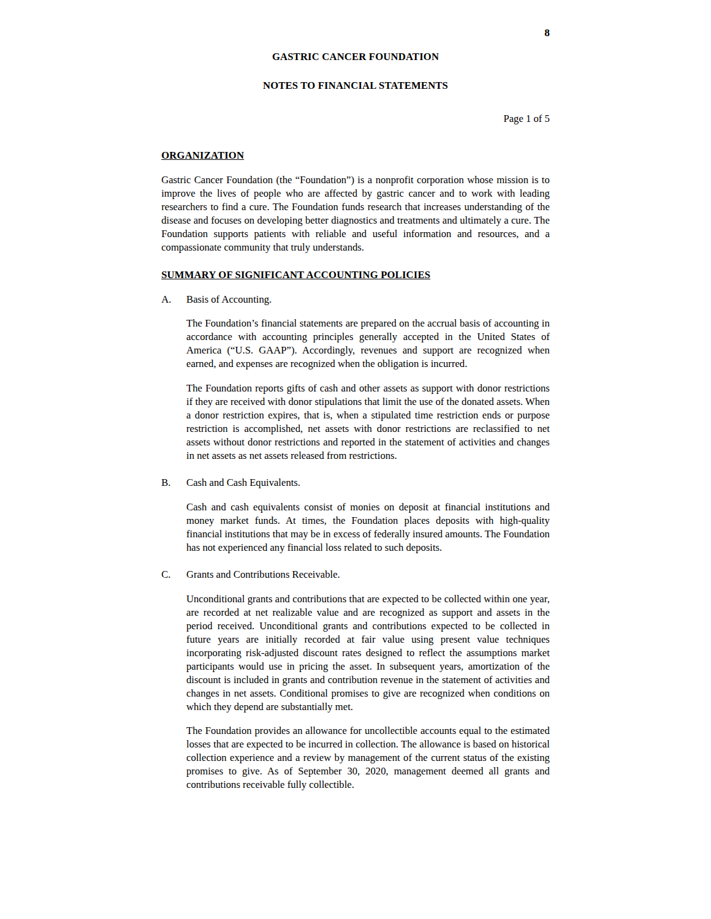8
GASTRIC CANCER FOUNDATION
NOTES TO FINANCIAL STATEMENTS
Page 1 of 5
ORGANIZATION
Gastric Cancer Foundation (the “Foundation”) is a nonprofit corporation whose mission is to improve the lives of people who are affected by gastric cancer and to work with leading researchers to find a cure. The Foundation funds research that increases understanding of the disease and focuses on developing better diagnostics and treatments and ultimately a cure. The Foundation supports patients with reliable and useful information and resources, and a compassionate community that truly understands.
SUMMARY OF SIGNIFICANT ACCOUNTING POLICIES
A.
Basis of Accounting.
The Foundation’s financial statements are prepared on the accrual basis of accounting in accordance with accounting principles generally accepted in the United States of America (“U.S. GAAP”). Accordingly, revenues and support are recognized when earned, and expenses are recognized when the obligation is incurred.
The Foundation reports gifts of cash and other assets as support with donor restrictions if they are received with donor stipulations that limit the use of the donated assets. When a donor restriction expires, that is, when a stipulated time restriction ends or purpose restriction is accomplished, net assets with donor restrictions are reclassified to net assets without donor restrictions and reported in the statement of activities and changes in net assets as net assets released from restrictions.
B.
Cash and Cash Equivalents.
Cash and cash equivalents consist of monies on deposit at financial institutions and money market funds. At times, the Foundation places deposits with high-quality financial institutions that may be in excess of federally insured amounts. The Foundation has not experienced any financial loss related to such deposits.
C.
Grants and Contributions Receivable.
Unconditional grants and contributions that are expected to be collected within one year, are recorded at net realizable value and are recognized as support and assets in the period received. Unconditional grants and contributions expected to be collected in future years are initially recorded at fair value using present value techniques incorporating risk-adjusted discount rates designed to reflect the assumptions market participants would use in pricing the asset. In subsequent years, amortization of the discount is included in grants and contribution revenue in the statement of activities and changes in net assets. Conditional promises to give are recognized when conditions on which they depend are substantially met.
The Foundation provides an allowance for uncollectible accounts equal to the estimated losses that are expected to be incurred in collection. The allowance is based on historical collection experience and a review by management of the current status of the existing promises to give. As of September 30, 2020, management deemed all grants and contributions receivable fully collectible.